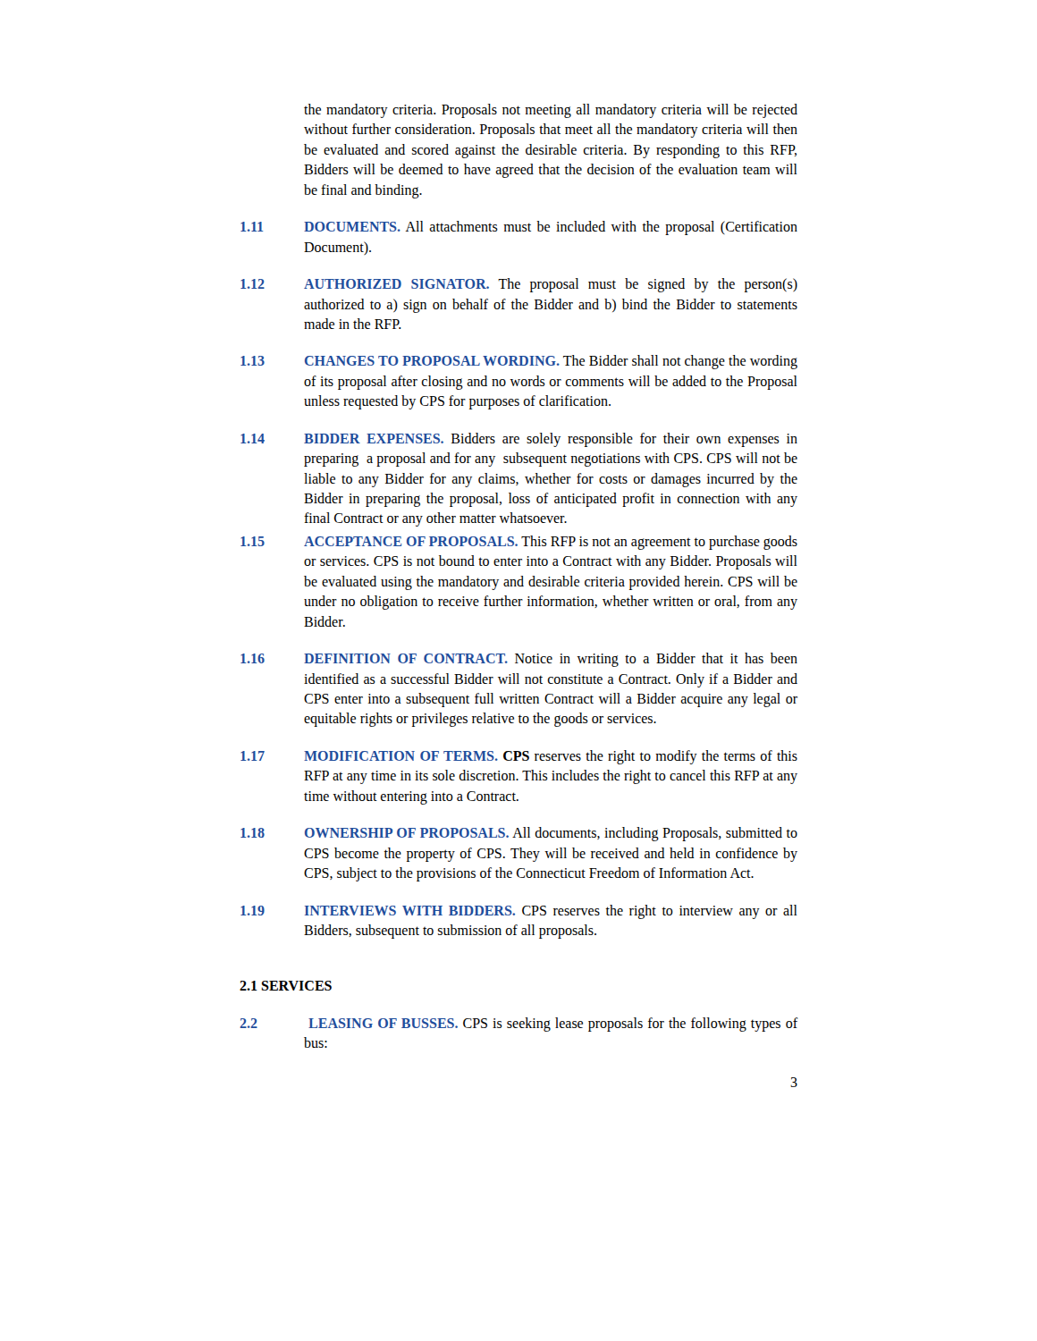the mandatory criteria. Proposals not meeting all mandatory criteria will be rejected without further consideration. Proposals that meet all the mandatory criteria will then be evaluated and scored against the desirable criteria. By responding to this RFP, Bidders will be deemed to have agreed that the decision of the evaluation team will be final and binding.
1.11
DOCUMENTS. All attachments must be included with the proposal (Certification Document).
1.12
AUTHORIZED SIGNATOR. The proposal must be signed by the person(s) authorized to a) sign on behalf of the Bidder and b) bind the Bidder to statements made in the RFP.
1.13
CHANGES TO PROPOSAL WORDING. The Bidder shall not change the wording of its proposal after closing and no words or comments will be added to the Proposal unless requested by CPS for purposes of clarification.
1.14
BIDDER EXPENSES. Bidders are solely responsible for their own expenses in preparing a proposal and for any subsequent negotiations with CPS. CPS will not be liable to any Bidder for any claims, whether for costs or damages incurred by the Bidder in preparing the proposal, loss of anticipated profit in connection with any final Contract or any other matter whatsoever.
1.15
ACCEPTANCE OF PROPOSALS. This RFP is not an agreement to purchase goods or services. CPS is not bound to enter into a Contract with any Bidder. Proposals will be evaluated using the mandatory and desirable criteria provided herein. CPS will be under no obligation to receive further information, whether written or oral, from any Bidder.
1.16
DEFINITION OF CONTRACT. Notice in writing to a Bidder that it has been identified as a successful Bidder will not constitute a Contract. Only if a Bidder and CPS enter into a subsequent full written Contract will a Bidder acquire any legal or equitable rights or privileges relative to the goods or services.
1.17
MODIFICATION OF TERMS. CPS reserves the right to modify the terms of this RFP at any time in its sole discretion. This includes the right to cancel this RFP at any time without entering into a Contract.
1.18
OWNERSHIP OF PROPOSALS. All documents, including Proposals, submitted to CPS become the property of CPS. They will be received and held in confidence by CPS, subject to the provisions of the Connecticut Freedom of Information Act.
1.19
INTERVIEWS WITH BIDDERS. CPS reserves the right to interview any or all Bidders, subsequent to submission of all proposals.
2.1 SERVICES
2.2
LEASING OF BUSSES. CPS is seeking lease proposals for the following types of bus:
3